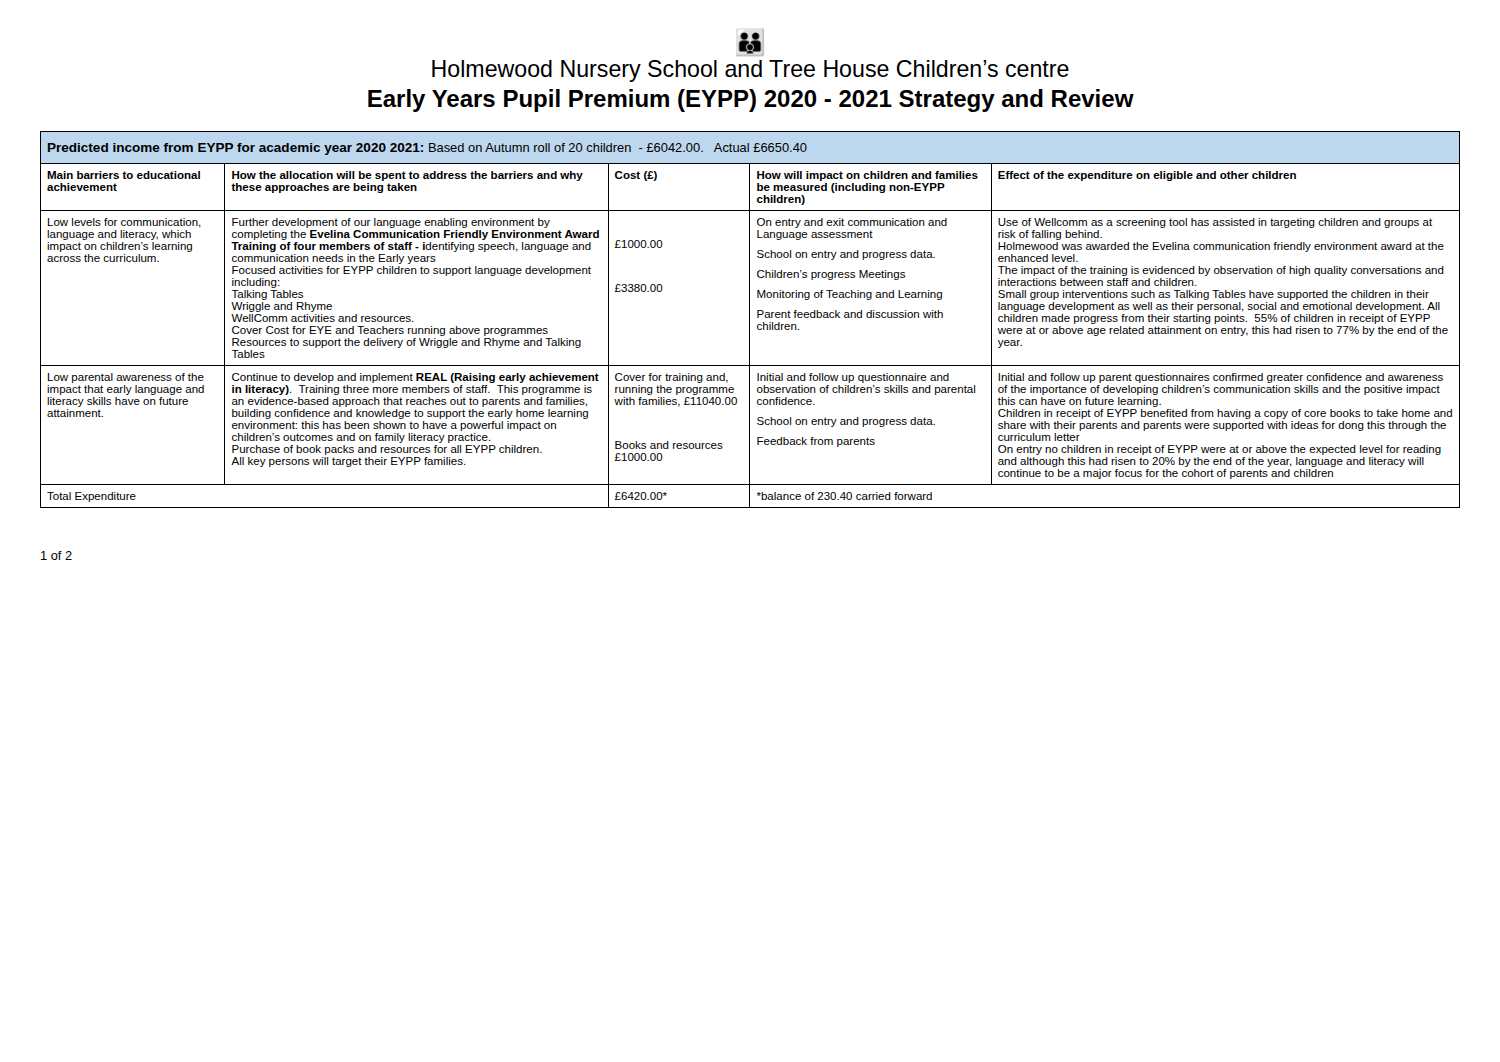👪
Holmewood Nursery School and Tree House Children’s centre
Early Years Pupil Premium (EYPP) 2020 - 2021 Strategy and Review
| Predicted income from EYPP for academic year 2020 2021: Based on Autumn roll of 20 children - £6042.00. Actual £6650.40 |
| Main barriers to educational achievement | How the allocation will be spent to address the barriers and why these approaches are being taken | Cost (£) | How will impact on children and families be measured (including non-EYPP children) | Effect of the expenditure on eligible and other children |
| Low levels for communication, language and literacy, which impact on children’s learning across the curriculum. | Further development of our language enabling environment by completing the Evelina Communication Friendly Environment Award Training of four members of staff - i dentifying speech, language and communication needs in the Early years Focused activities for EYPP children to support language development including: Talking Tables Wriggle and Rhyme WellComm activities and resources. Cover Cost for EYE and Teachers running above programmes Resources to support the delivery of Wriggle and Rhyme and Talking Tables | £1000.00 £3380.00 | On entry and exit communication and Language assessment School on entry and progress data. Children’s progress Meetings Monitoring of Teaching and Learning Parent feedback and discussion with children. | Use of Wellcomm as a screening tool has assisted in targeting children and groups at risk of falling behind. Holmewood was awarded the Evelina communication friendly environment award at the enhanced level. The impact of the training is evidenced by observation of high quality conversations and interactions between staff and children. Small group interventions such as Talking Tables have supported the children in their language development as well as their personal, social and emotional development. All children made progress from their starting points. 55% of children in receipt of EYPP were at or above age related attainment on entry, this had risen to 77% by the end of the year. |
| Low parental awareness of the impact that early language and literacy skills have on future attainment. | Continue to develop and implement REAL (Raising early achievement in literacy) . Training three more members of staff. This programme is an evidence-based approach that reaches out to parents and families, building confidence and knowledge to support the early home learning environment: this has been shown to have a powerful impact on children’s outcomes and on family literacy practice. Purchase of book packs and resources for all EYPP children. All key persons will target their EYPP families. | Cover for training and, running the programme with families, £11040.00 Books and resources £1000.00 | Initial and follow up questionnaire and observation of children’s skills and parental confidence. School on entry and progress data. Feedback from parents | Initial and follow up parent questionnaires confirmed greater confidence and awareness of the importance of developing children’s communication skills and the positive impact this can have on future learning. Children in receipt of EYPP benefited from having a copy of core books to take home and share with their parents and parents were supported with ideas for dong this through the curriculum letter On entry no children in receipt of EYPP were at or above the expected level for reading and although this had risen to 20% by the end of the year, language and literacy will continue to be a major focus for the cohort of parents and children |
| Total Expenditure | £6420.00* | *balance of 230.40 carried forward |
1 of 2